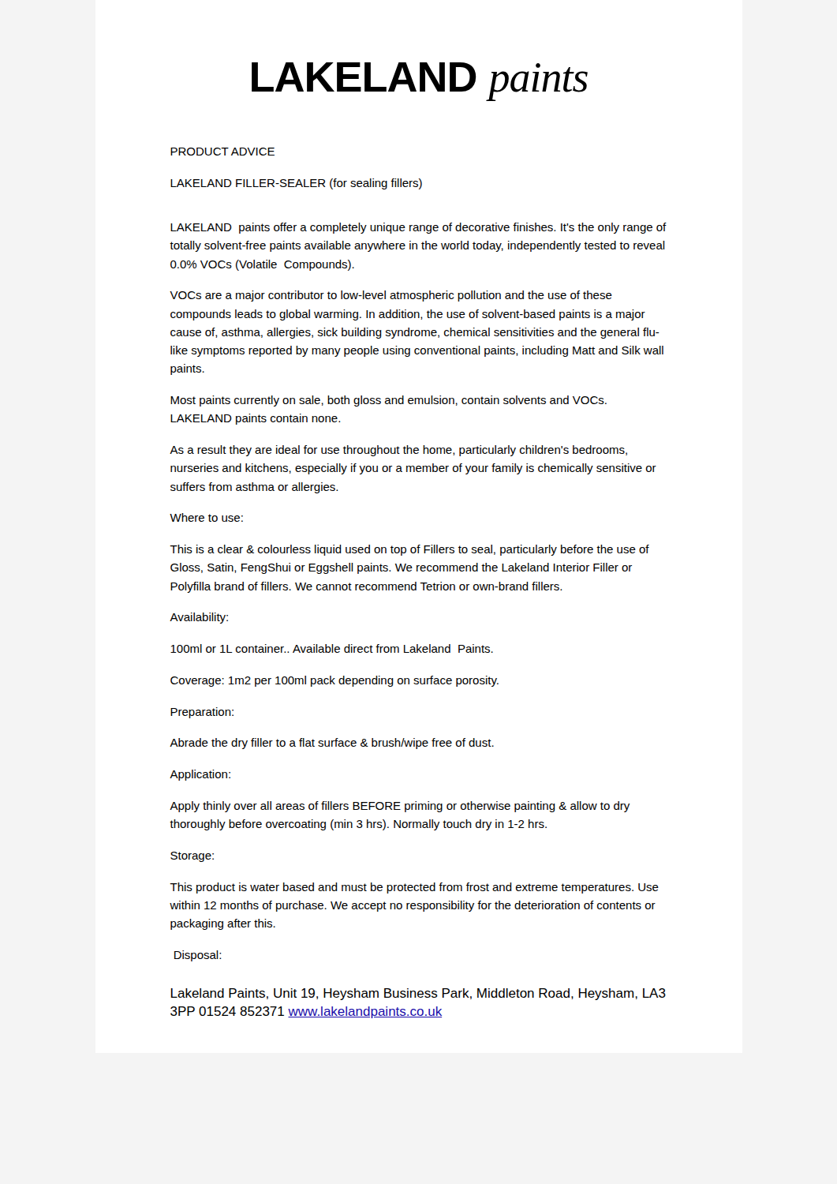LAKELAND paints
PRODUCT ADVICE
LAKELAND FILLER-SEALER (for sealing fillers)
LAKELAND paints offer a completely unique range of decorative finishes. It's the only range of totally solvent-free paints available anywhere in the world today, independently tested to reveal 0.0% VOCs (Volatile Compounds).
VOCs are a major contributor to low-level atmospheric pollution and the use of these compounds leads to global warming. In addition, the use of solvent-based paints is a major cause of, asthma, allergies, sick building syndrome, chemical sensitivities and the general flu-like symptoms reported by many people using conventional paints, including Matt and Silk wall paints.
Most paints currently on sale, both gloss and emulsion, contain solvents and VOCs. LAKELAND paints contain none.
As a result they are ideal for use throughout the home, particularly children's bedrooms, nurseries and kitchens, especially if you or a member of your family is chemically sensitive or suffers from asthma or allergies.
Where to use:
This is a clear & colourless liquid used on top of Fillers to seal, particularly before the use of Gloss, Satin, FengShui or Eggshell paints. We recommend the Lakeland Interior Filler or Polyfilla brand of fillers. We cannot recommend Tetrion or own-brand fillers.
Availability:
100ml or 1L container.. Available direct from Lakeland Paints.
Coverage: 1m2 per 100ml pack depending on surface porosity.
Preparation:
Abrade the dry filler to a flat surface & brush/wipe free of dust.
Application:
Apply thinly over all areas of fillers BEFORE priming or otherwise painting & allow to dry thoroughly before overcoating (min 3 hrs). Normally touch dry in 1-2 hrs.
Storage:
This product is water based and must be protected from frost and extreme temperatures. Use within 12 months of purchase. We accept no responsibility for the deterioration of contents or packaging after this.
Disposal:
Lakeland Paints, Unit 19, Heysham Business Park, Middleton Road, Heysham, LA3 3PP 01524 852371 www.lakelandpaints.co.uk